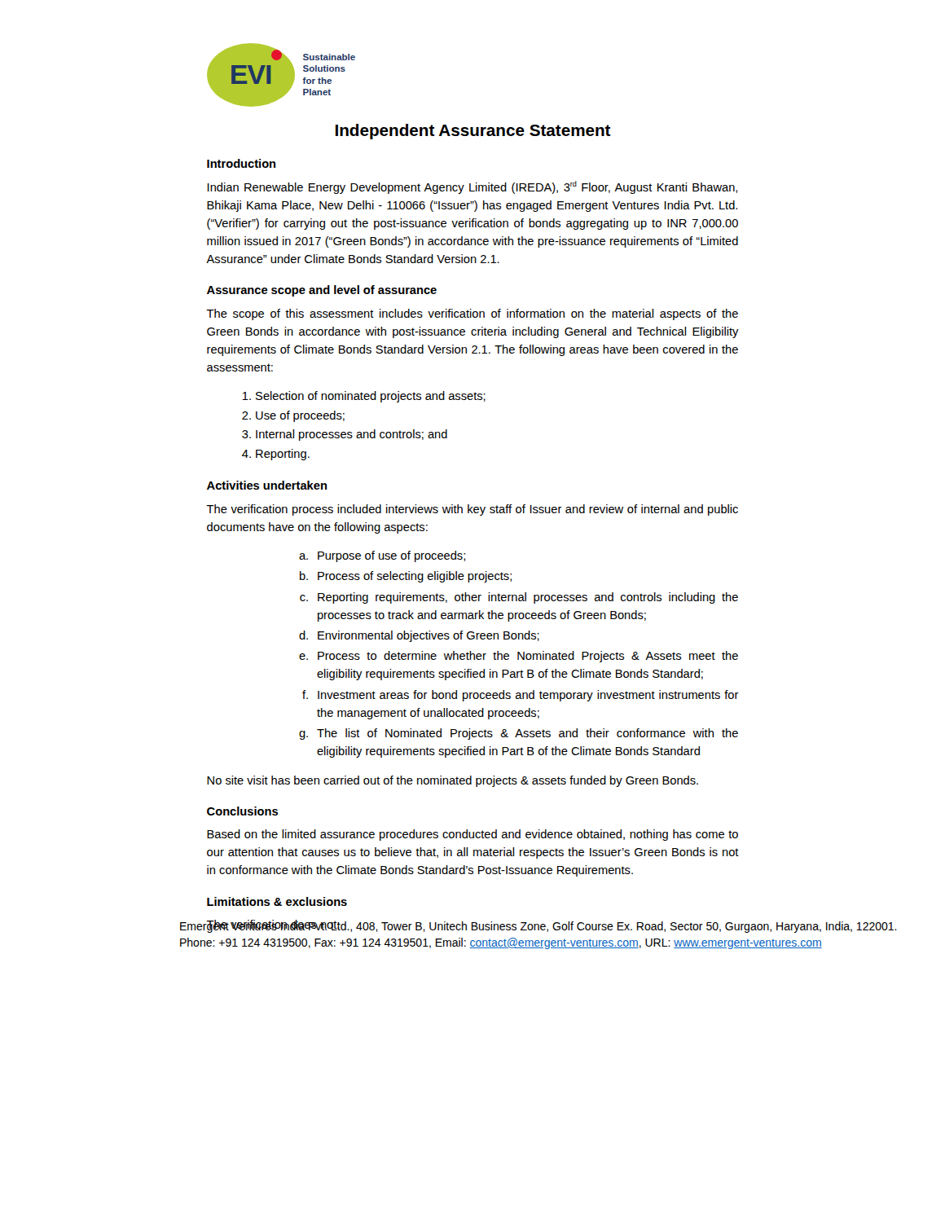EVI
Sustainable
Solutions
for the
Planet
Independent Assurance Statement
Introduction
Indian Renewable Energy Development Agency Limited (IREDA), 3rd Floor, August Kranti Bhawan, Bhikaji Kama Place, New Delhi - 110066 (“Issuer”) has engaged Emergent Ventures India Pvt. Ltd. (“Verifier”) for carrying out the post-issuance verification of bonds aggregating up to INR 7,000.00 million issued in 2017 (“Green Bonds”) in accordance with the pre-issuance requirements of “Limited Assurance” under Climate Bonds Standard Version 2.1.
Assurance scope and level of assurance
The scope of this assessment includes verification of information on the material aspects of the Green Bonds in accordance with post-issuance criteria including General and Technical Eligibility requirements of Climate Bonds Standard Version 2.1. The following areas have been covered in the assessment:
Selection of nominated projects and assets;
Use of proceeds;
Internal processes and controls; and
Reporting.
Activities undertaken
The verification process included interviews with key staff of Issuer and review of internal and public documents have on the following aspects:
Purpose of use of proceeds;
Process of selecting eligible projects;
Reporting requirements, other internal processes and controls including the processes to track and earmark the proceeds of Green Bonds;
Environmental objectives of Green Bonds;
Process to determine whether the Nominated Projects & Assets meet the eligibility requirements specified in Part B of the Climate Bonds Standard;
Investment areas for bond proceeds and temporary investment instruments for the management of unallocated proceeds;
The list of Nominated Projects & Assets and their conformance with the eligibility requirements specified in Part B of the Climate Bonds Standard
No site visit has been carried out of the nominated projects & assets funded by Green Bonds.
Conclusions
Based on the limited assurance procedures conducted and evidence obtained, nothing has come to our attention that causes us to believe that, in all material respects the Issuer’s Green Bonds is not in conformance with the Climate Bonds Standard’s Post-Issuance Requirements.
Limitations & exclusions
The verification does not:
Emergent Ventures India Pvt. Ltd., 408, Tower B, Unitech Business Zone, Golf Course Ex. Road, Sector 50, Gurgaon, Haryana, India, 122001.
Phone: +91 124 4319500, Fax: +91 124 4319501, Email: contact@emergent-ventures.com, URL: www.emergent-ventures.com